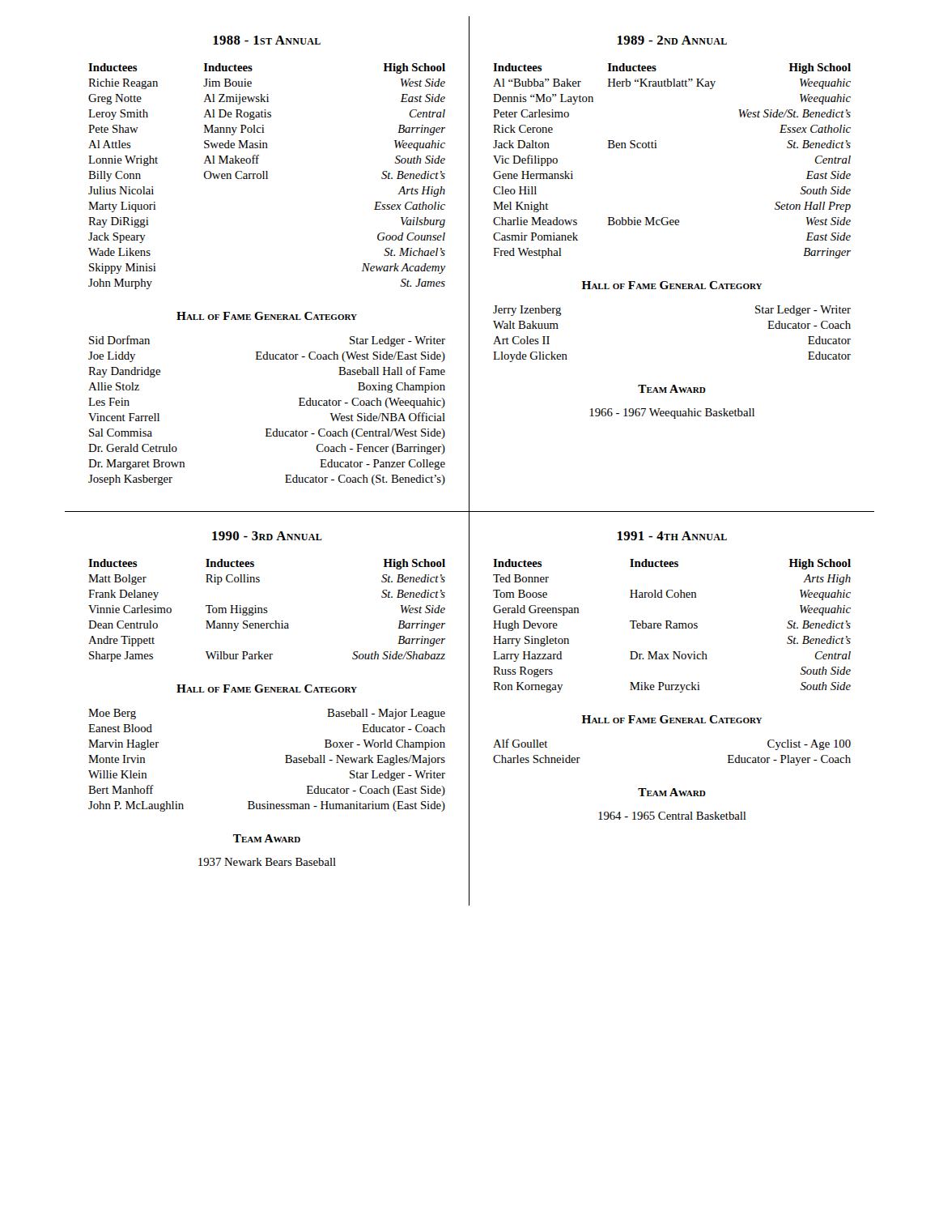1988 - 1st Annual
| Inductees | Inductees | High School |
| --- | --- | --- |
| Richie Reagan | Jim Bouie | West Side |
| Greg Notte | Al Zmijewski | East Side |
| Leroy Smith | Al De Rogatis | Central |
| Pete Shaw | Manny Polci | Barringer |
| Al Attles | Swede Masin | Weequahic |
| Lonnie Wright | Al Makeoff | South Side |
| Billy Conn | Owen Carroll | St. Benedict’s |
| Julius Nicolai | | Arts High |
| Marty Liquori | | Essex Catholic |
| Ray DiRiggi | | Vailsburg |
| Jack Speary | | Good Counsel |
| Wade Likens | | St. Michael’s |
| Skippy Minisi | | Newark Academy |
| John Murphy | | St. James |
Hall of Fame General Category
| Sid Dorfman | Star Ledger - Writer |
| Joe Liddy | Educator - Coach (West Side/East Side) |
| Ray Dandridge | Baseball Hall of Fame |
| Allie Stolz | Boxing Champion |
| Les Fein | Educator - Coach (Weequahic) |
| Vincent Farrell | West Side/NBA Official |
| Sal Commisa | Educator - Coach (Central/West Side) |
| Dr. Gerald Cetrulo | Coach - Fencer (Barringer) |
| Dr. Margaret Brown | Educator - Panzer College |
| Joseph Kasberger | Educator - Coach (St. Benedict’s) |
1989 - 2nd Annual
| Inductees | Inductees | High School |
| --- | --- | --- |
| Al “Bubba” Baker | Herb “Krautblatt” Kay | Weequahic |
| Dennis “Mo” Layton | | Weequahic |
| Peter Carlesimo | | West Side/St. Benedict’s |
| Rick Cerone | | Essex Catholic |
| Jack Dalton | Ben Scotti | St. Benedict’s |
| Vic Defilippo | | Central |
| Gene Hermanski | | East Side |
| Cleo Hill | | South Side |
| Mel Knight | | Seton Hall Prep |
| Charlie Meadows | Bobbie McGee | West Side |
| Casmir Pomianek | | East Side |
| Fred Westphal | | Barringer |
Hall of Fame General Category
| Jerry Izenberg | Star Ledger - Writer |
| Walt Bakuum | Educator - Coach |
| Art Coles II | Educator |
| Lloyde Glicken | Educator |
Team Award
1966 - 1967 Weequahic Basketball
1990 - 3rd Annual
| Inductees | Inductees | High School |
| --- | --- | --- |
| Matt Bolger | Rip Collins | St. Benedict’s |
| Frank Delaney | | St. Benedict’s |
| Vinnie Carlesimo | Tom Higgins | West Side |
| Dean Centrulo | Manny Senerchia | Barringer |
| Andre Tippett | | Barringer |
| Sharpe James | Wilbur Parker | South Side/Shabazz |
Hall of Fame General Category
| Moe Berg | Baseball - Major League |
| Eanest Blood | Educator - Coach |
| Marvin Hagler | Boxer - World Champion |
| Monte Irvin | Baseball - Newark Eagles/Majors |
| Willie Klein | Star Ledger - Writer |
| Bert Manhoff | Educator - Coach (East Side) |
| John P. McLaughlin | Businessman - Humanitarium (East Side) |
Team Award
1937 Newark Bears Baseball
1991 - 4th Annual
| Inductees | Inductees | High School |
| --- | --- | --- |
| Ted Bonner | | Arts High |
| Tom Boose | Harold Cohen | Weequahic |
| Gerald Greenspan | | Weequahic |
| Hugh Devore | Tebare Ramos | St. Benedict’s |
| Harry Singleton | | St. Benedict’s |
| Larry Hazzard | Dr. Max Novich | Central |
| Russ Rogers | | South Side |
| Ron Kornegay | Mike Purzycki | South Side |
Hall of Fame General Category
| Alf Goullet | Cyclist - Age 100 |
| Charles Schneider | Educator - Player - Coach |
Team Award
1964 - 1965 Central Basketball